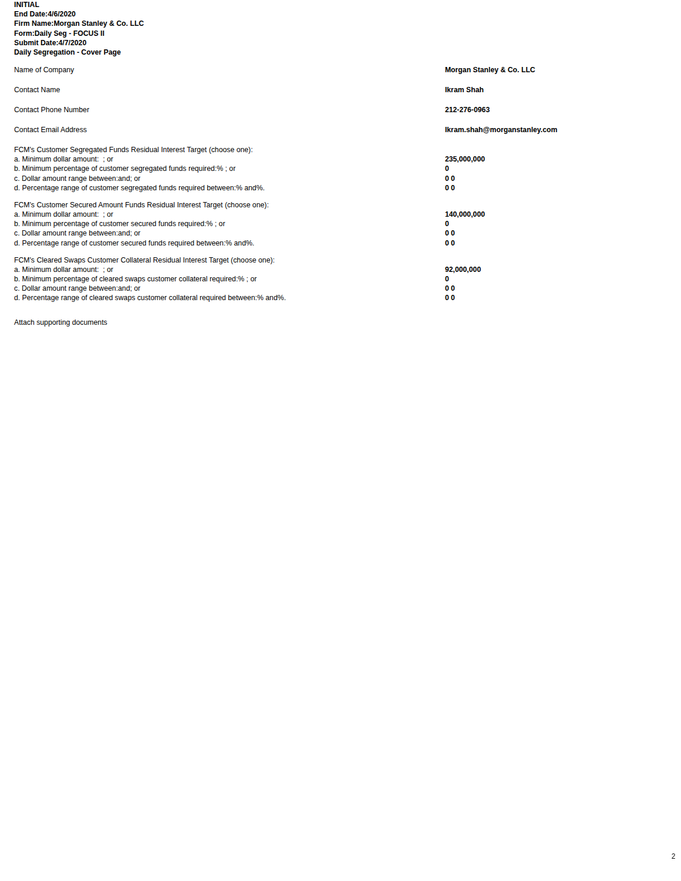INITIAL
End Date:4/6/2020
Firm Name:Morgan Stanley & Co. LLC
Form:Daily Seg - FOCUS II
Submit Date:4/7/2020
Daily Segregation - Cover Page
| Name of Company | Morgan Stanley & Co. LLC |
| Contact Name | Ikram Shah |
| Contact Phone Number | 212-276-0963 |
| Contact Email Address | Ikram.shah@morganstanley.com |
| FCM's Customer Segregated Funds Residual Interest Target (choose one): | |
| a. Minimum dollar amount: ; or | 235,000,000 |
| b. Minimum percentage of customer segregated funds required:% ; or | 0 |
| c. Dollar amount range between:and; or | 0 0 |
| d. Percentage range of customer segregated funds required between:% and%. | 0 0 |
| FCM's Customer Secured Amount Funds Residual Interest Target (choose one): | |
| a. Minimum dollar amount: ; or | 140,000,000 |
| b. Minimum percentage of customer secured funds required:% ; or | 0 |
| c. Dollar amount range between:and; or | 0 0 |
| d. Percentage range of customer secured funds required between:% and%. | 0 0 |
| FCM's Cleared Swaps Customer Collateral Residual Interest Target (choose one): | |
| a. Minimum dollar amount: ; or | 92,000,000 |
| b. Minimum percentage of cleared swaps customer collateral required:% ; or | 0 |
| c. Dollar amount range between:and; or | 0 0 |
| d. Percentage range of cleared swaps customer collateral required between:% and%. | 0 0 |
Attach supporting documents
2